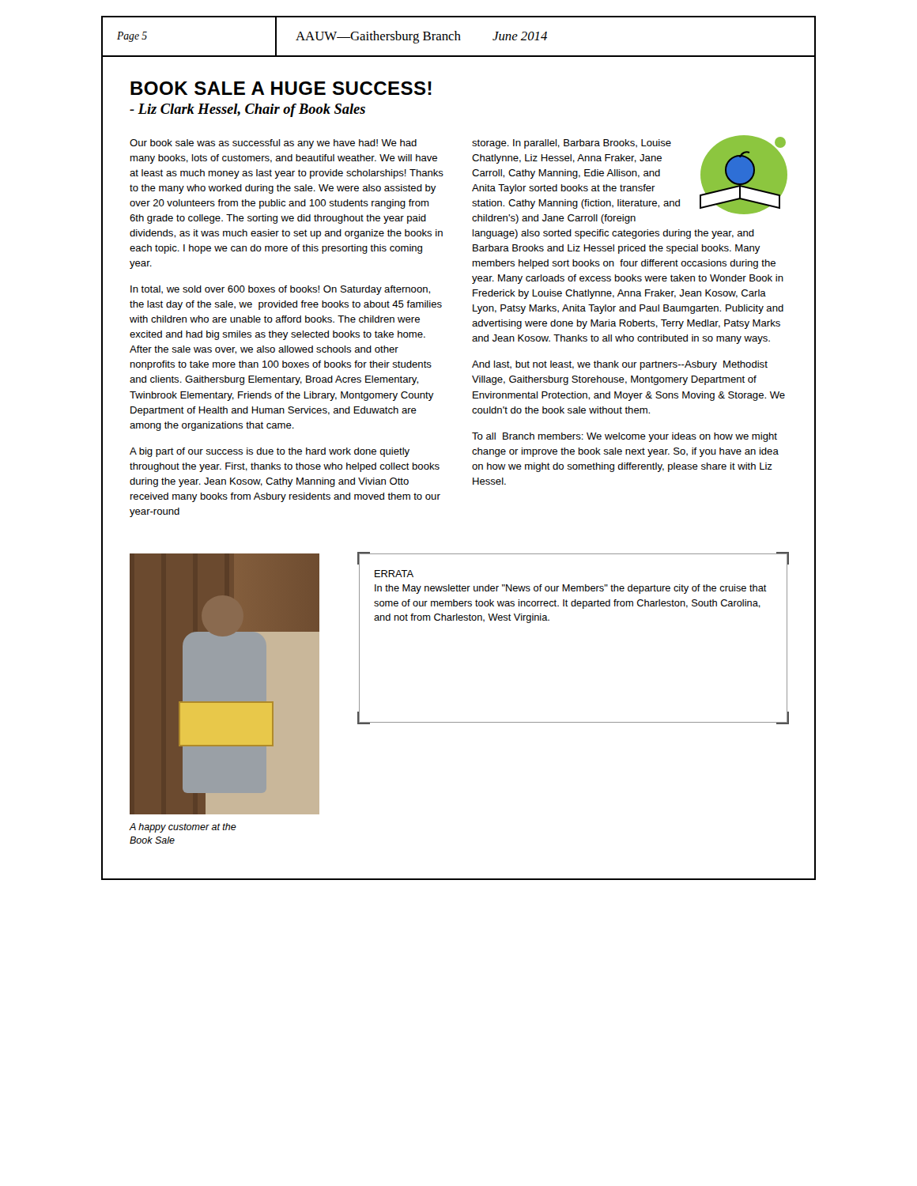Page 5
AAUW—Gaithersburg Branch June 2014
BOOK SALE A HUGE SUCCESS!
- Liz Clark Hessel, Chair of Book Sales
Our book sale was as successful as any we have had! We had many books, lots of customers, and beautiful weather. We will have at least as much money as last year to provide scholarships! Thanks to the many who worked during the sale. We were also assisted by over 20 volunteers from the public and 100 students ranging from 6th grade to college. The sorting we did throughout the year paid dividends, as it was much easier to set up and organize the books in each topic. I hope we can do more of this presorting this coming year.
In total, we sold over 600 boxes of books! On Saturday afternoon, the last day of the sale, we provided free books to about 45 families with children who are unable to afford books. The children were excited and had big smiles as they selected books to take home. After the sale was over, we also allowed schools and other nonprofits to take more than 100 boxes of books for their students and clients. Gaithersburg Elementary, Broad Acres Elementary, Twinbrook Elementary, Friends of the Library, Montgomery County Department of Health and Human Services, and Eduwatch are among the organizations that came.
A big part of our success is due to the hard work done quietly throughout the year. First, thanks to those who helped collect books during the year. Jean Kosow, Cathy Manning and Vivian Otto received many books from Asbury residents and moved them to our year-round
storage. In parallel, Barbara Brooks, Louise Chatlynne, Liz Hessel, Anna Fraker, Jane Carroll, Cathy Manning, Edie Allison, and Anita Taylor sorted books at the transfer station. Cathy Manning (fiction, literature, and children's) and Jane Carroll (foreign language) also sorted specific categories during the year, and Barbara Brooks and Liz Hessel priced the special books. Many members helped sort books on four different occasions during the year. Many carloads of excess books were taken to Wonder Book in Frederick by Louise Chatlynne, Anna Fraker, Jean Kosow, Carla Lyon, Patsy Marks, Anita Taylor and Paul Baumgarten. Publicity and advertising were done by Maria Roberts, Terry Medlar, Patsy Marks and Jean Kosow. Thanks to all who contributed in so many ways.
And last, but not least, we thank our partners--Asbury Methodist Village, Gaithersburg Storehouse, Montgomery Department of Environmental Protection, and Moyer & Sons Moving & Storage. We couldn't do the book sale without them.
To all Branch members: We welcome your ideas on how we might change or improve the book sale next year. So, if you have an idea on how we might do something differently, please share it with Liz Hessel.
A happy customer at the
Book Sale
ERRATA
In the May newsletter under "News of our Members" the departure city of the cruise that some of our members took was incorrect. It departed from Charleston, South Carolina, and not from Charleston, West Virginia.